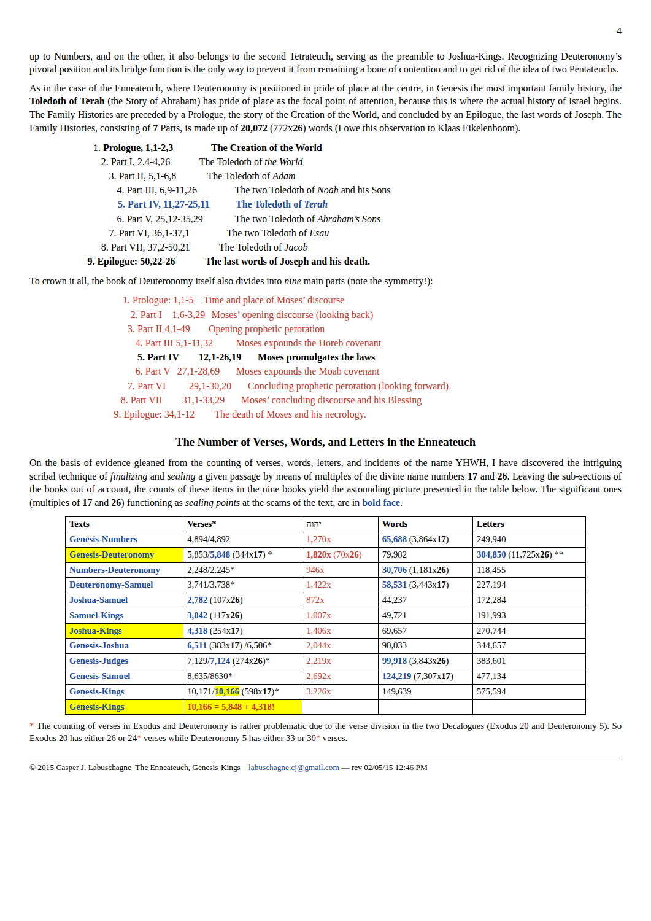4
up to Numbers, and on the other, it also belongs to the second Tetrateuch, serving as the preamble to Joshua-Kings. Recognizing Deuteronomy’s pivotal position and its bridge function is the only way to prevent it from remaining a bone of contention and to get rid of the idea of two Pentateuchs.
As in the case of the Enneateuch, where Deuteronomy is positioned in pride of place at the centre, in Genesis the most important family history, the Toledoth of Terah (the Story of Abraham) has pride of place as the focal point of attention, because this is where the actual history of Israel begins. The Family Histories are preceded by a Prologue, the story of the Creation of the World, and concluded by an Epilogue, the last words of Joseph. The Family Histories, consisting of 7 Parts, is made up of 20,072 (772x26) words (I owe this observation to Klaas Eikelenboom).
1. Prologue, 1,1-2,3 The Creation of the World
2. Part I, 2,4-4,26 The Toledoth of the World
3. Part II, 5,1-6,8 The Toledoth of Adam
4. Part III, 6,9-11,26 The two Toledoth of Noah and his Sons
5. Part IV, 11,27-25,11 The Toledoth of Terah
6. Part V, 25,12-35,29 The two Toledoth of Abraham’s Sons
7. Part VI, 36,1-37,1 The two Toledoth of Esau
8. Part VII, 37,2-50,21 The Toledoth of Jacob
9. Epilogue: 50,22-26 The last words of Joseph and his death.
To crown it all, the book of Deuteronomy itself also divides into nine main parts (note the symmetry!):
1. Prologue: 1,1-5 Time and place of Moses’ discourse
2. Part I 1,6-3,29 Moses’ opening discourse (looking back)
3. Part II 4,1-49 Opening prophetic peroration
4. Part III 5,1-11,32 Moses expounds the Horeb covenant
5. Part IV 12,1-26,19 Moses promulgates the laws
6. Part V 27,1-28,69 Moses expounds the Moab covenant
7. Part VI 29,1-30,20 Concluding prophetic peroration (looking forward)
8. Part VII 31,1-33,29 Moses’ concluding discourse and his Blessing
9. Epilogue: 34,1-12 The death of Moses and his necrology.
The Number of Verses, Words, and Letters in the Enneateuch
On the basis of evidence gleaned from the counting of verses, words, letters, and incidents of the name YHWH, I have discovered the intriguing scribal technique of finalizing and sealing a given passage by means of multiples of the divine name numbers 17 and 26. Leaving the sub-sections of the books out of account, the counts of these items in the nine books yield the astounding picture presented in the table below. The significant ones (multiples of 17 and 26) functioning as sealing points at the seams of the text, are in bold face.
| Texts | Verses* | יהוה | Words | Letters |
| --- | --- | --- | --- | --- |
| Genesis-Numbers | 4,894/4,892 | 1,270x | 65,688 (3,864x 17 ) | 249,940 |
| Genesis-Deuteronomy | 5,853/ 5,848 (344x 17 ) * | 1,820x (70x 26 ) | 79,982 | 304,850 (11,725x 26 ) ** |
| Numbers-Deuteronomy | 2,248/2,245* | 946x | 30,706 (1,181x 26 ) | 118,455 |
| Deuteronomy-Samuel | 3,741/3,738* | 1,422x | 58,531 (3,443x 17 ) | 227,194 |
| Joshua-Samuel | 2,782 (107x 26 ) | 872x | 44,237 | 172,284 |
| Samuel-Kings | 3,042 (117x 26 ) | 1,007x | 49,721 | 191,993 |
| Joshua-Kings | 4,318 (254x 17 ) | 1,406x | 69,657 | 270,744 |
| Genesis-Joshua | 6,511 (383x 17 ) /6,506* | 2,044x | 90,033 | 344,657 |
| Genesis-Judges | 7,129/ 7,124 (274x 26 )* | 2,219x | 99,918 (3,843x 26 ) | 383,601 |
| Genesis-Samuel | 8,635/8630* | 2,692x | 124,219 (7,307x 17 ) | 477,134 |
| Genesis-Kings | 10,171/ 10,166 (598x 17 )* | 3,226x | 149,639 | 575,594 |
| Genesis-Kings | 10,166 = 5,848 + 4,318! | | | |
* The counting of verses in Exodus and Deuteronomy is rather problematic due to the verse division in the two Decalogues (Exodus 20 and Deuteronomy 5). So Exodus 20 has either 26 or 24* verses while Deuteronomy 5 has either 33 or 30* verses.
© 2015 Casper J. Labuschagne The Enneateuch, Genesis-Kings labuschagne.cj@gmail.com — rev 02/05/15 12:46 PM